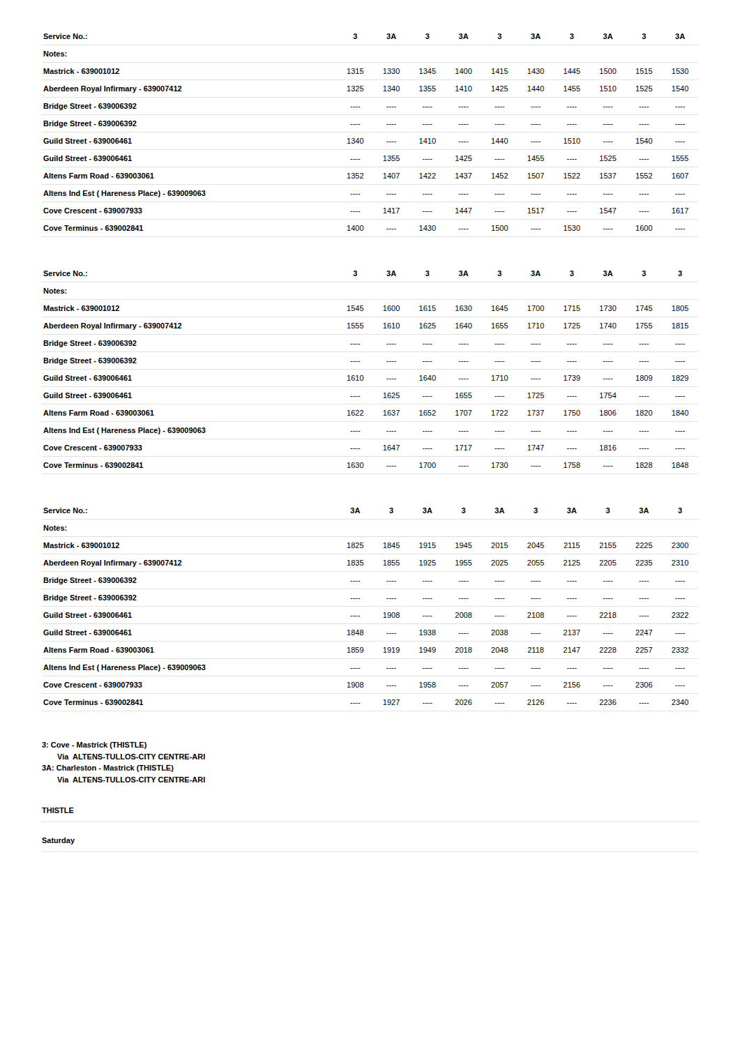| Service No.: | 3 | 3A | 3 | 3A | 3 | 3A | 3 | 3A | 3 | 3A |
| Notes: | | | | | | | | | | |
| Mastrick - 639001012 | 1315 | 1330 | 1345 | 1400 | 1415 | 1430 | 1445 | 1500 | 1515 | 1530 |
| Aberdeen Royal Infirmary - 639007412 | 1325 | 1340 | 1355 | 1410 | 1425 | 1440 | 1455 | 1510 | 1525 | 1540 |
| Bridge Street - 639006392 | ---- | ---- | ---- | ---- | ---- | ---- | ---- | ---- | ---- | ---- |
| Bridge Street - 639006392 | ---- | ---- | ---- | ---- | ---- | ---- | ---- | ---- | ---- | ---- |
| Guild Street - 639006461 | 1340 | ---- | 1410 | ---- | 1440 | ---- | 1510 | ---- | 1540 | ---- |
| Guild Street - 639006461 | ---- | 1355 | ---- | 1425 | ---- | 1455 | ---- | 1525 | ---- | 1555 |
| Altens Farm Road - 639003061 | 1352 | 1407 | 1422 | 1437 | 1452 | 1507 | 1522 | 1537 | 1552 | 1607 |
| Altens Ind Est ( Hareness Place) - 639009063 | ---- | ---- | ---- | ---- | ---- | ---- | ---- | ---- | ---- | ---- |
| Cove Crescent - 639007933 | ---- | 1417 | ---- | 1447 | ---- | 1517 | ---- | 1547 | ---- | 1617 |
| Cove Terminus - 639002841 | 1400 | ---- | 1430 | ---- | 1500 | ---- | 1530 | ---- | 1600 | ---- |
| Service No.: | 3 | 3A | 3 | 3A | 3 | 3A | 3 | 3A | 3 | 3 |
| Notes: | | | | | | | | | | |
| Mastrick - 639001012 | 1545 | 1600 | 1615 | 1630 | 1645 | 1700 | 1715 | 1730 | 1745 | 1805 |
| Aberdeen Royal Infirmary - 639007412 | 1555 | 1610 | 1625 | 1640 | 1655 | 1710 | 1725 | 1740 | 1755 | 1815 |
| Bridge Street - 639006392 | ---- | ---- | ---- | ---- | ---- | ---- | ---- | ---- | ---- | ---- |
| Bridge Street - 639006392 | ---- | ---- | ---- | ---- | ---- | ---- | ---- | ---- | ---- | ---- |
| Guild Street - 639006461 | 1610 | ---- | 1640 | ---- | 1710 | ---- | 1739 | ---- | 1809 | 1829 |
| Guild Street - 639006461 | ---- | 1625 | ---- | 1655 | ---- | 1725 | ---- | 1754 | ---- | ---- |
| Altens Farm Road - 639003061 | 1622 | 1637 | 1652 | 1707 | 1722 | 1737 | 1750 | 1806 | 1820 | 1840 |
| Altens Ind Est ( Hareness Place) - 639009063 | ---- | ---- | ---- | ---- | ---- | ---- | ---- | ---- | ---- | ---- |
| Cove Crescent - 639007933 | ---- | 1647 | ---- | 1717 | ---- | 1747 | ---- | 1816 | ---- | ---- |
| Cove Terminus - 639002841 | 1630 | ---- | 1700 | ---- | 1730 | ---- | 1758 | ---- | 1828 | 1848 |
| Service No.: | 3A | 3 | 3A | 3 | 3A | 3 | 3A | 3 | 3A | 3 |
| Notes: | | | | | | | | | | |
| Mastrick - 639001012 | 1825 | 1845 | 1915 | 1945 | 2015 | 2045 | 2115 | 2155 | 2225 | 2300 |
| Aberdeen Royal Infirmary - 639007412 | 1835 | 1855 | 1925 | 1955 | 2025 | 2055 | 2125 | 2205 | 2235 | 2310 |
| Bridge Street - 639006392 | ---- | ---- | ---- | ---- | ---- | ---- | ---- | ---- | ---- | ---- |
| Bridge Street - 639006392 | ---- | ---- | ---- | ---- | ---- | ---- | ---- | ---- | ---- | ---- |
| Guild Street - 639006461 | ---- | 1908 | ---- | 2008 | ---- | 2108 | ---- | 2218 | ---- | 2322 |
| Guild Street - 639006461 | 1848 | ---- | 1938 | ---- | 2038 | ---- | 2137 | ---- | 2247 | ---- |
| Altens Farm Road - 639003061 | 1859 | 1919 | 1949 | 2018 | 2048 | 2118 | 2147 | 2228 | 2257 | 2332 |
| Altens Ind Est ( Hareness Place) - 639009063 | ---- | ---- | ---- | ---- | ---- | ---- | ---- | ---- | ---- | ---- |
| Cove Crescent - 639007933 | 1908 | ---- | 1958 | ---- | 2057 | ---- | 2156 | ---- | 2306 | ---- |
| Cove Terminus - 639002841 | ---- | 1927 | ---- | 2026 | ---- | 2126 | ---- | 2236 | ---- | 2340 |
3: Cove - Mastrick (THISTLE)
Via ALTENS-TULLOS-CITY CENTRE-ARI
3A: Charleston - Mastrick (THISTLE)
Via ALTENS-TULLOS-CITY CENTRE-ARI
THISTLE
Saturday